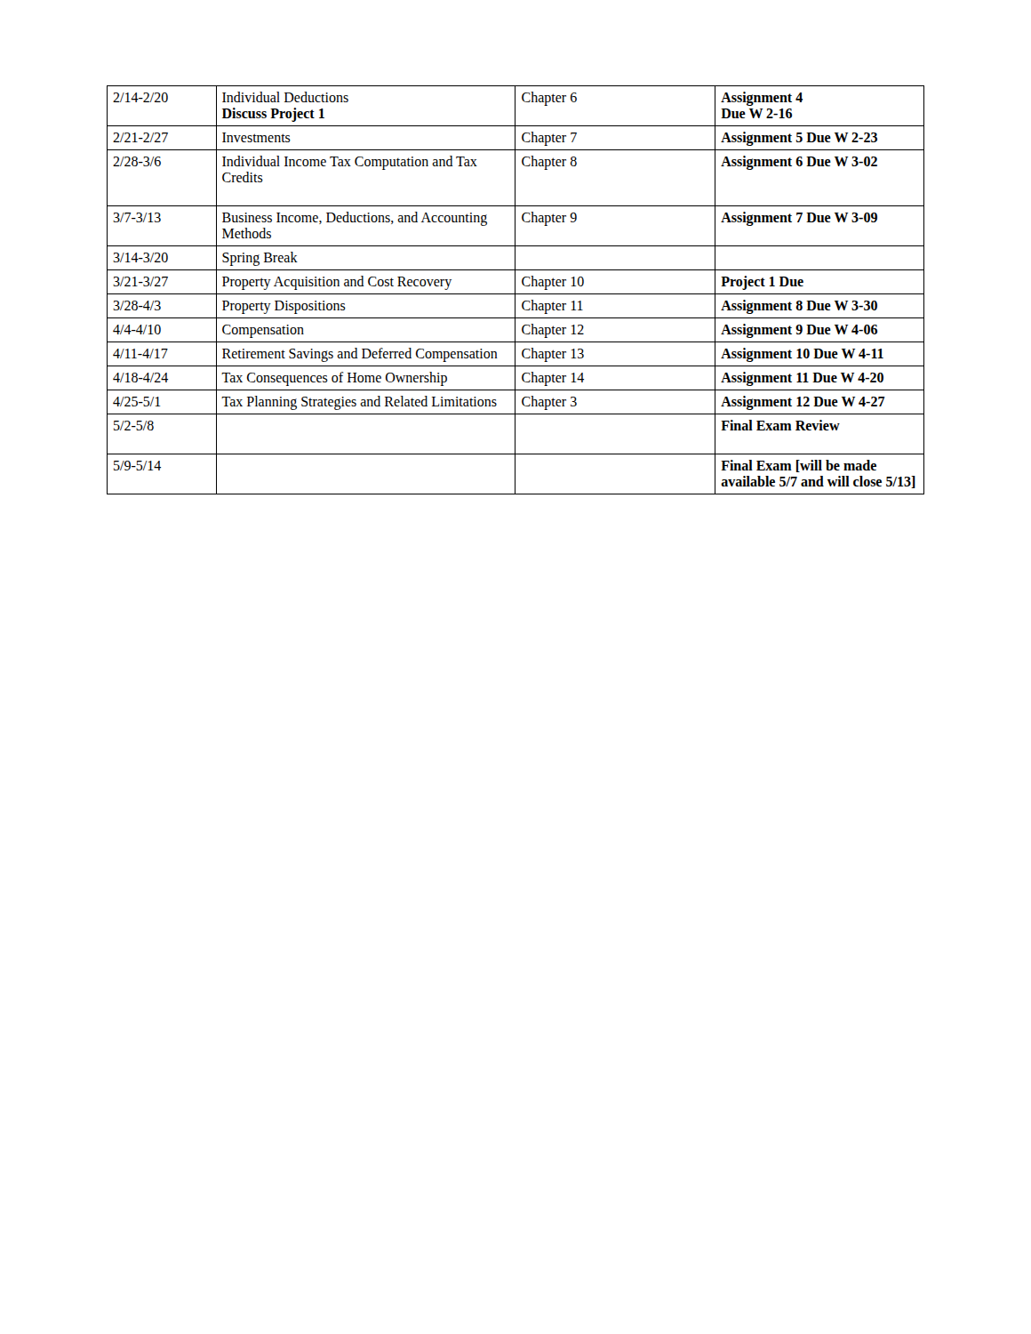| 2/14-2/20 | Individual Deductions Discuss Project 1 | Chapter 6 | Assignment 4 Due W 2-16 |
| 2/21-2/27 | Investments | Chapter 7 | Assignment 5 Due W 2-23 |
| 2/28-3/6 | Individual Income Tax Computation and Tax Credits | Chapter 8 | Assignment 6 Due W 3-02 |
| 3/7-3/13 | Business Income, Deductions, and Accounting Methods | Chapter 9 | Assignment 7 Due W 3-09 |
| 3/14-3/20 | Spring Break | | |
| 3/21-3/27 | Property Acquisition and Cost Recovery | Chapter 10 | Project 1 Due |
| 3/28-4/3 | Property Dispositions | Chapter 11 | Assignment 8 Due W 3-30 |
| 4/4-4/10 | Compensation | Chapter 12 | Assignment 9 Due W 4-06 |
| 4/11-4/17 | Retirement Savings and Deferred Compensation | Chapter 13 | Assignment 10 Due W 4-11 |
| 4/18-4/24 | Tax Consequences of Home Ownership | Chapter 14 | Assignment 11 Due W 4-20 |
| 4/25-5/1 | Tax Planning Strategies and Related Limitations | Chapter 3 | Assignment 12 Due W 4-27 |
| 5/2-5/8 | | | Final Exam Review |
| 5/9-5/14 | | | Final Exam [will be made available 5/7 and will close 5/13] |